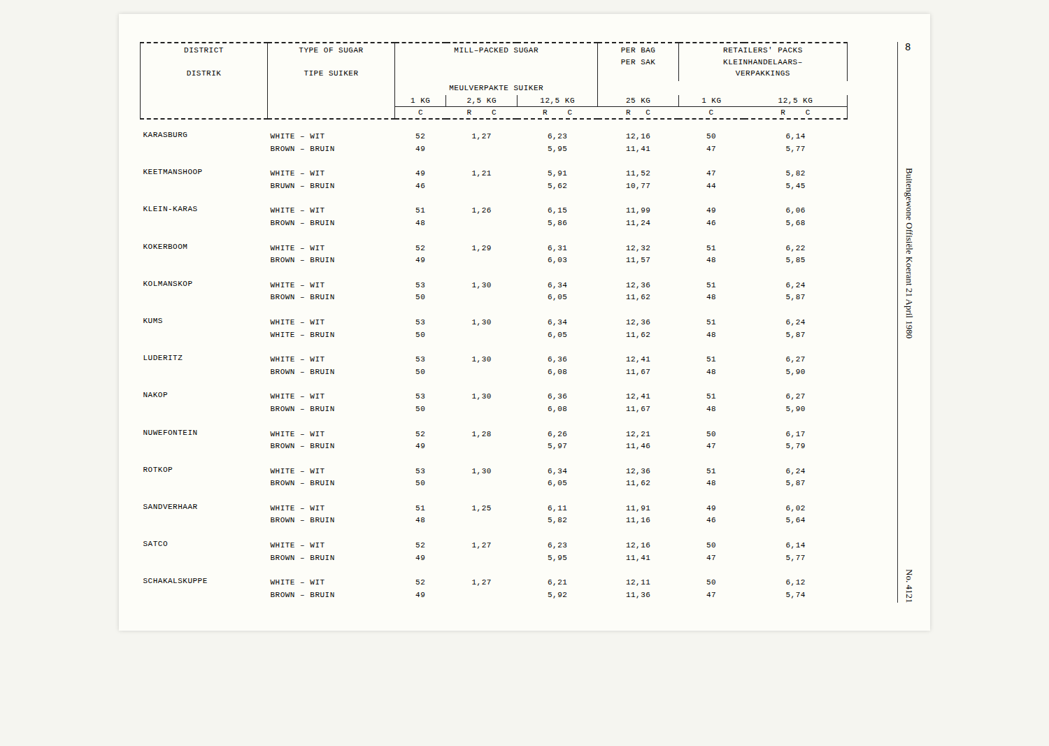8
Buitengewone Offisiële Koerant 21 April 1980
No. 4121
| DISTRICT DISTRIK | TYPE OF SUGAR TIPE SUIKER | MILL–PACKED SUGAR | PER BAG PER SAK | RETAILERS' PACKS KLEINHANDELAARS– VERPAKKINGS |
| --- | --- | --- | --- | --- |
| MEULVERPAKTE SUIKER |
| 1 KG | 2,5 KG | 12,5 KG | 25 KG | 1 KG | 12,5 KG |
| | | C | R C | R C | R C | C | R C |
| KARASBURG | WHITE – WIT BROWN – BRUIN | 52 49 | 1,27 | 6,23 5,95 | 12,16 11,41 | 50 47 | 6,14 5,77 |
| KEETMANSHOOP | WHITE – WIT BRUWN – BRUIN | 49 46 | 1,21 | 5,91 5,62 | 11,52 10,77 | 47 44 | 5,82 5,45 |
| KLEIN-KARAS | WHITE – WIT BROWN – BRUIN | 51 48 | 1,26 | 6,15 5,86 | 11,99 11,24 | 49 46 | 6,06 5,68 |
| KOKERBOOM | WHITE – WIT BROWN – BRUIN | 52 49 | 1,29 | 6,31 6,03 | 12,32 11,57 | 51 48 | 6,22 5,85 |
| KOLMANSKOP | WHITE – WIT BROWN – BRUIN | 53 50 | 1,30 | 6,34 6,05 | 12,36 11,62 | 51 48 | 6,24 5,87 |
| KUMS | WHITE – WIT WHITE – BRUIN | 53 50 | 1,30 | 6,34 6,05 | 12,36 11,62 | 51 48 | 6,24 5,87 |
| LUDERITZ | WHITE – WIT BROWN – BRUIN | 53 50 | 1,30 | 6,36 6,08 | 12,41 11,67 | 51 48 | 6,27 5,90 |
| NAKOP | WHITE – WIT BROWN – BRUIN | 53 50 | 1,30 | 6,36 6,08 | 12,41 11,67 | 51 48 | 6,27 5,90 |
| NUWEFONTEIN | WHITE – WIT BROWN – BRUIN | 52 49 | 1,28 | 6,26 5,97 | 12,21 11,46 | 50 47 | 6,17 5,79 |
| ROTKOP | WHITE – WIT BROWN – BRUIN | 53 50 | 1,30 | 6,34 6,05 | 12,36 11,62 | 51 48 | 6,24 5,87 |
| SANDVERHAAR | WHITE – WIT BROWN – BRUIN | 51 48 | 1,25 | 6,11 5,82 | 11,91 11,16 | 49 46 | 6,02 5,64 |
| SATCO | WHITE – WIT BROWN – BRUIN | 52 49 | 1,27 | 6,23 5,95 | 12,16 11,41 | 50 47 | 6,14 5,77 |
| SCHAKALSKUPPE | WHITE – WIT BROWN – BRUIN | 52 49 | 1,27 | 6,21 5,92 | 12,11 11,36 | 50 47 | 6,12 5,74 |